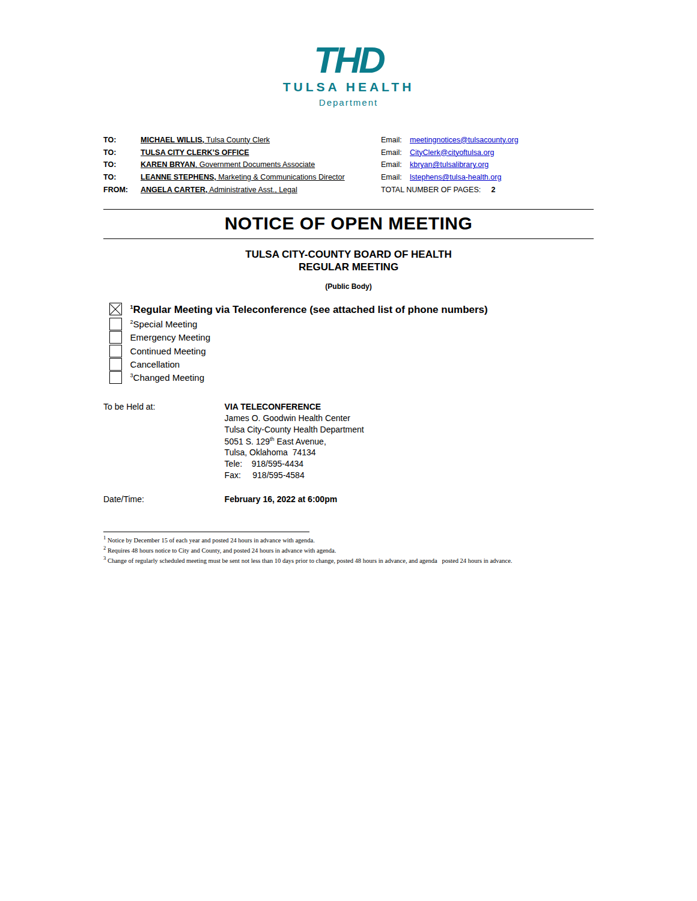THD
TULSA HEALTH
Department
| TO: | MICHAEL WILLIS, Tulsa County Clerk | Email: | meetingnotices@tulsacounty.org |
| TO: | TULSA CITY CLERK’S OFFICE | Email: | CityClerk@cityoftulsa.org |
| TO: | KAREN BRYAN , Government Documents Associate | Email: | kbryan@tulsalibrary.org |
| TO: | LEANNE STEPHENS, Marketing & Communications Director | Email: | lstephens@tulsa-health.org |
| FROM: | ANGELA CARTER, Administrative Asst., Legal | TOTAL NUMBER OF PAGES: 2 |
NOTICE OF OPEN MEETING
TULSA CITY-COUNTY BOARD OF HEALTH
REGULAR MEETING
(Public Body)
1Regular Meeting via Teleconference (see attached list of phone numbers)
2Special Meeting
Emergency Meeting
Continued Meeting
Cancellation
3Changed Meeting
| To be Held at: | VIA TELECONFERENCE James O. Goodwin Health Center Tulsa City-County Health Department 5051 S. 129 th East Avenue, Tulsa, Oklahoma 74134 Tele: 918/595-4434 Fax: 918/595-4584 |
| Date/Time: | February 16, 2022 at 6:00pm |
1 Notice by December 15 of each year and posted 24 hours in advance with agenda.
2 Requires 48 hours notice to City and County, and posted 24 hours in advance with agenda.
3 Change of regularly scheduled meeting must be sent not less than 10 days prior to change, posted 48 hours in advance, and agenda posted 24 hours in advance.